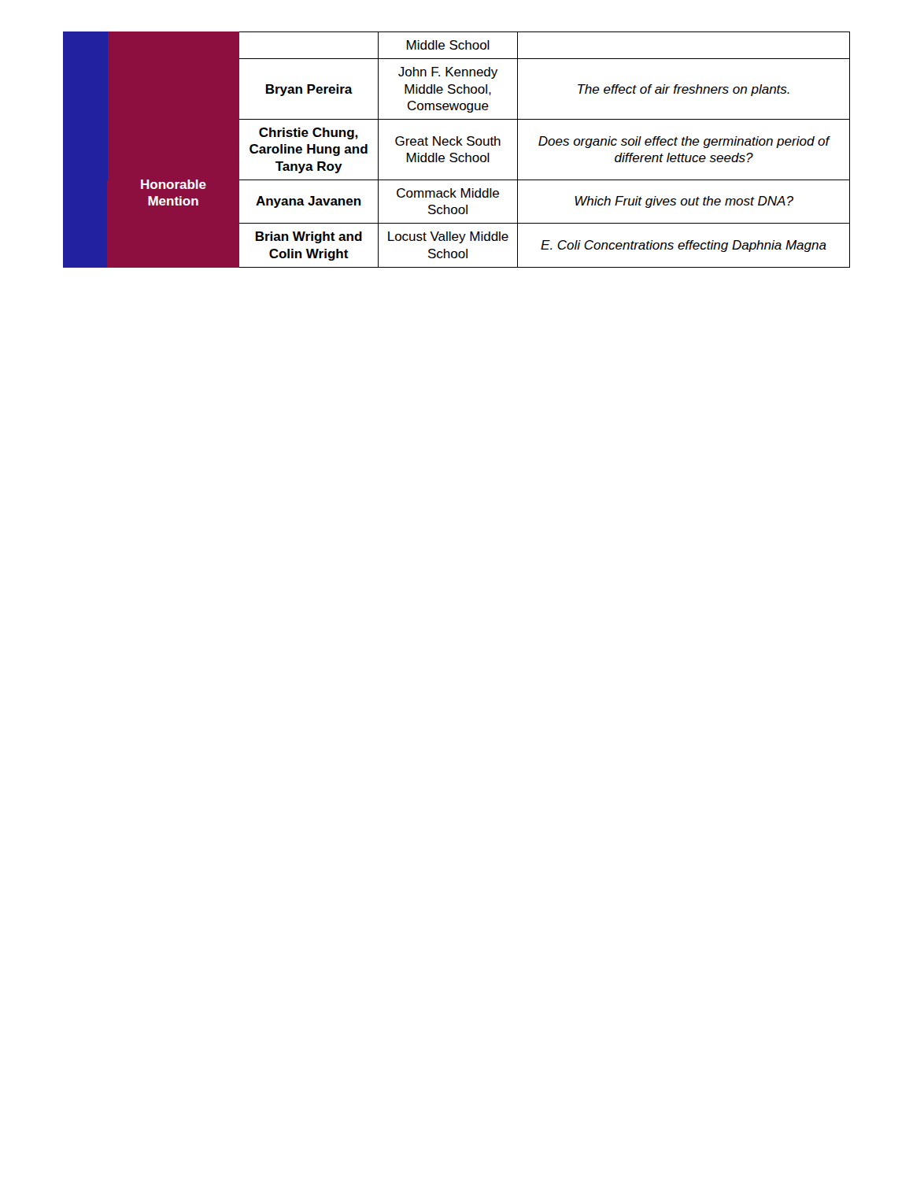| | | | Middle School | |
| | | Bryan Pereira | John F. Kennedy Middle School, Comsewogue | The effect of air freshners on plants. |
| | Honorable Mention | Christie Chung, Caroline Hung and Tanya Roy | Great Neck South Middle School | Does organic soil effect the germination period of different lettuce seeds? |
| | Anyana Javanen | Commack Middle School | Which Fruit gives out the most DNA? |
| | Brian Wright and Colin Wright | Locust Valley Middle School | E. Coli Concentrations effecting Daphnia Magna |